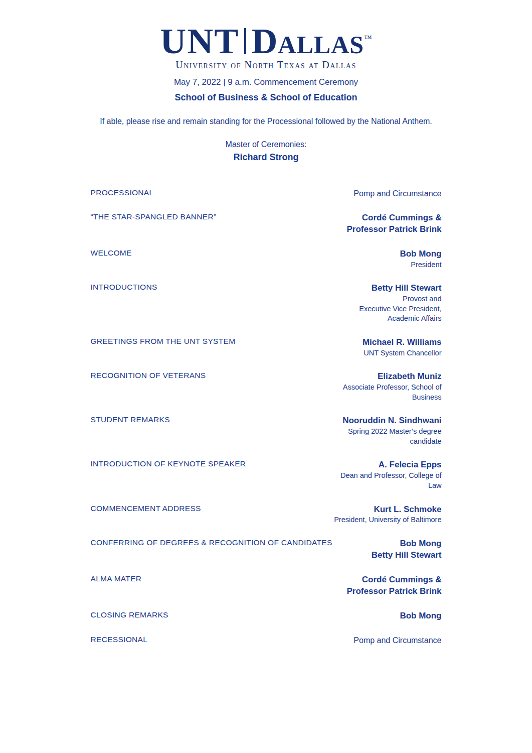UNT Dallas™
University of North Texas at Dallas
May 7, 2022 | 9 a.m. Commencement Ceremony
School of Business & School of Education
If able, please rise and remain standing for the Processional followed by the National Anthem.
Master of Ceremonies:
Richard Strong
| Processional | Pomp and Circumstance |
| “The Star-Spangled Banner” | Cordé Cummings & Professor Patrick Brink |
| Welcome | Bob Mong President |
| Introductions | Betty Hill Stewart Provost and Executive Vice President, Academic Affairs |
| Greetings from the UNT System | Michael R. Williams UNT System Chancellor |
| Recognition of Veterans | Elizabeth Muniz Associate Professor, School of Business |
| Student Remarks | Nooruddin N. Sindhwani Spring 2022 Master’s degree candidate |
| Introduction of Keynote Speaker | A. Felecia Epps Dean and Professor, College of Law |
| Commencement Address | Kurt L. Schmoke President, University of Baltimore |
| Conferring of Degrees & Recognition of Candidates | Bob Mong Betty Hill Stewart |
| Alma Mater | Cordé Cummings & Professor Patrick Brink |
| Closing Remarks | Bob Mong |
| Recessional | Pomp and Circumstance |